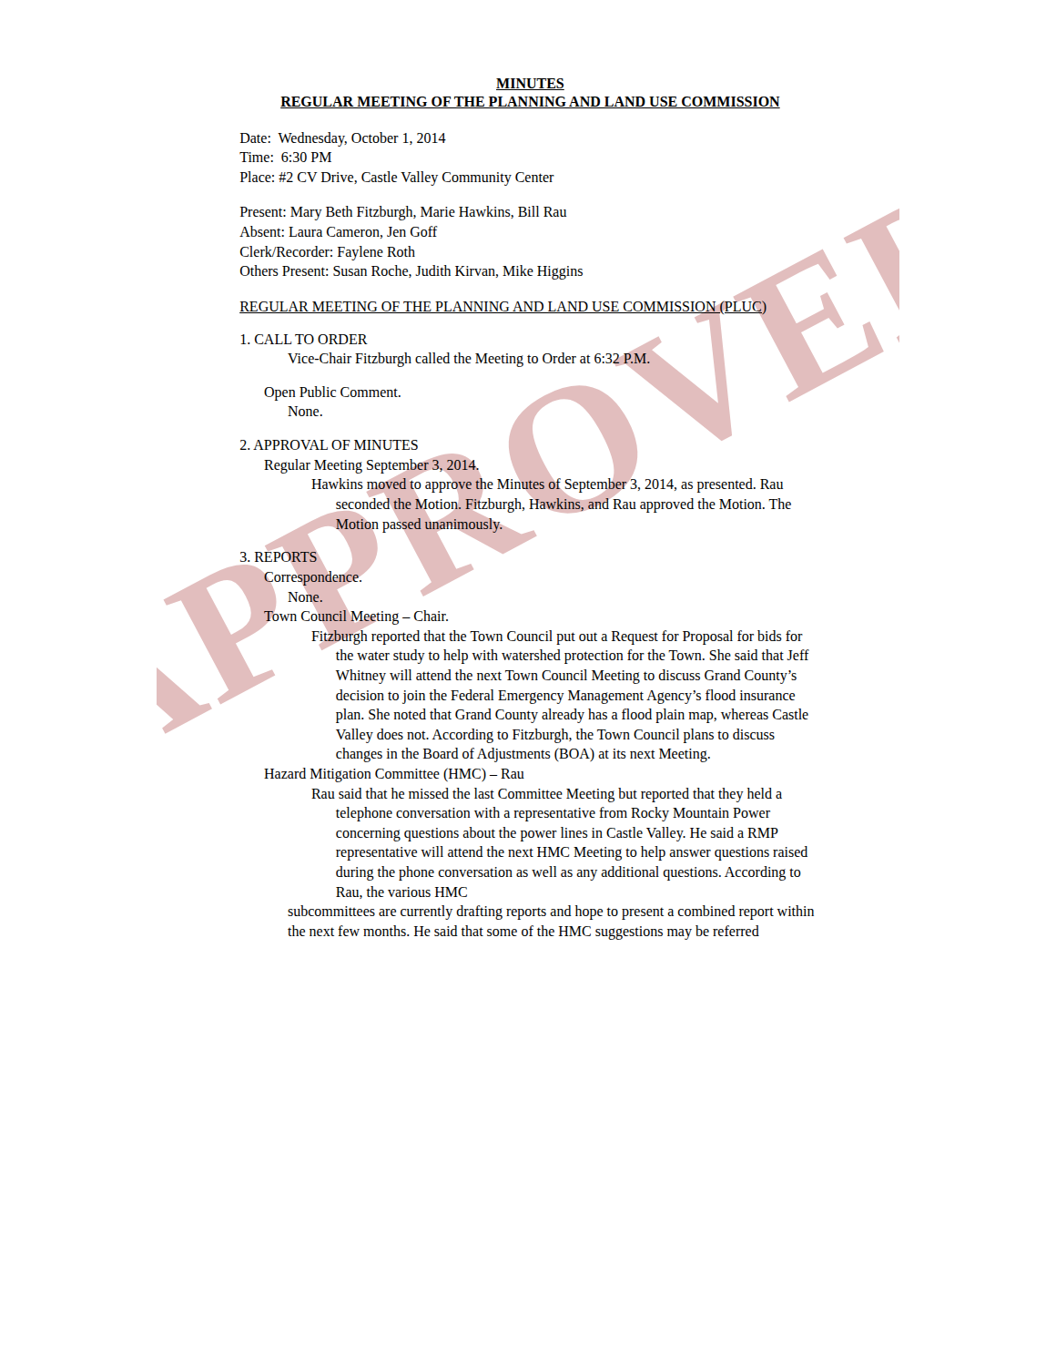APPROVED
MINUTES
REGULAR MEETING OF THE PLANNING AND LAND USE COMMISSION
Date: Wednesday, October 1, 2014
Time: 6:30 PM
Place: #2 CV Drive, Castle Valley Community Center
Present: Mary Beth Fitzburgh, Marie Hawkins, Bill Rau
Absent: Laura Cameron, Jen Goff
Clerk/Recorder: Faylene Roth
Others Present: Susan Roche, Judith Kirvan, Mike Higgins
REGULAR MEETING OF THE PLANNING AND LAND USE COMMISSION (PLUC)
1. CALL TO ORDER
Vice-Chair Fitzburgh called the Meeting to Order at 6:32 P.M.
Open Public Comment.
None.
2. APPROVAL OF MINUTES
Regular Meeting September 3, 2014.
Hawkins moved to approve the Minutes of September 3, 2014, as presented. Rau seconded the Motion. Fitzburgh, Hawkins, and Rau approved the Motion. The Motion passed unanimously.
3. REPORTS
Correspondence.
None.
Town Council Meeting – Chair.
Fitzburgh reported that the Town Council put out a Request for Proposal for bids for the water study to help with watershed protection for the Town. She said that Jeff Whitney will attend the next Town Council Meeting to discuss Grand County’s decision to join the Federal Emergency Management Agency’s flood insurance plan. She noted that Grand County already has a flood plain map, whereas Castle Valley does not. According to Fitzburgh, the Town Council plans to discuss changes in the Board of Adjustments (BOA) at its next Meeting.
Hazard Mitigation Committee (HMC) – Rau
Rau said that he missed the last Committee Meeting but reported that they held a telephone conversation with a representative from Rocky Mountain Power concerning questions about the power lines in Castle Valley. He said a RMP representative will attend the next HMC Meeting to help answer questions raised during the phone conversation as well as any additional questions. According to Rau, the various HMC
subcommittees are currently drafting reports and hope to present a combined report within the next few months. He said that some of the HMC suggestions may be referred